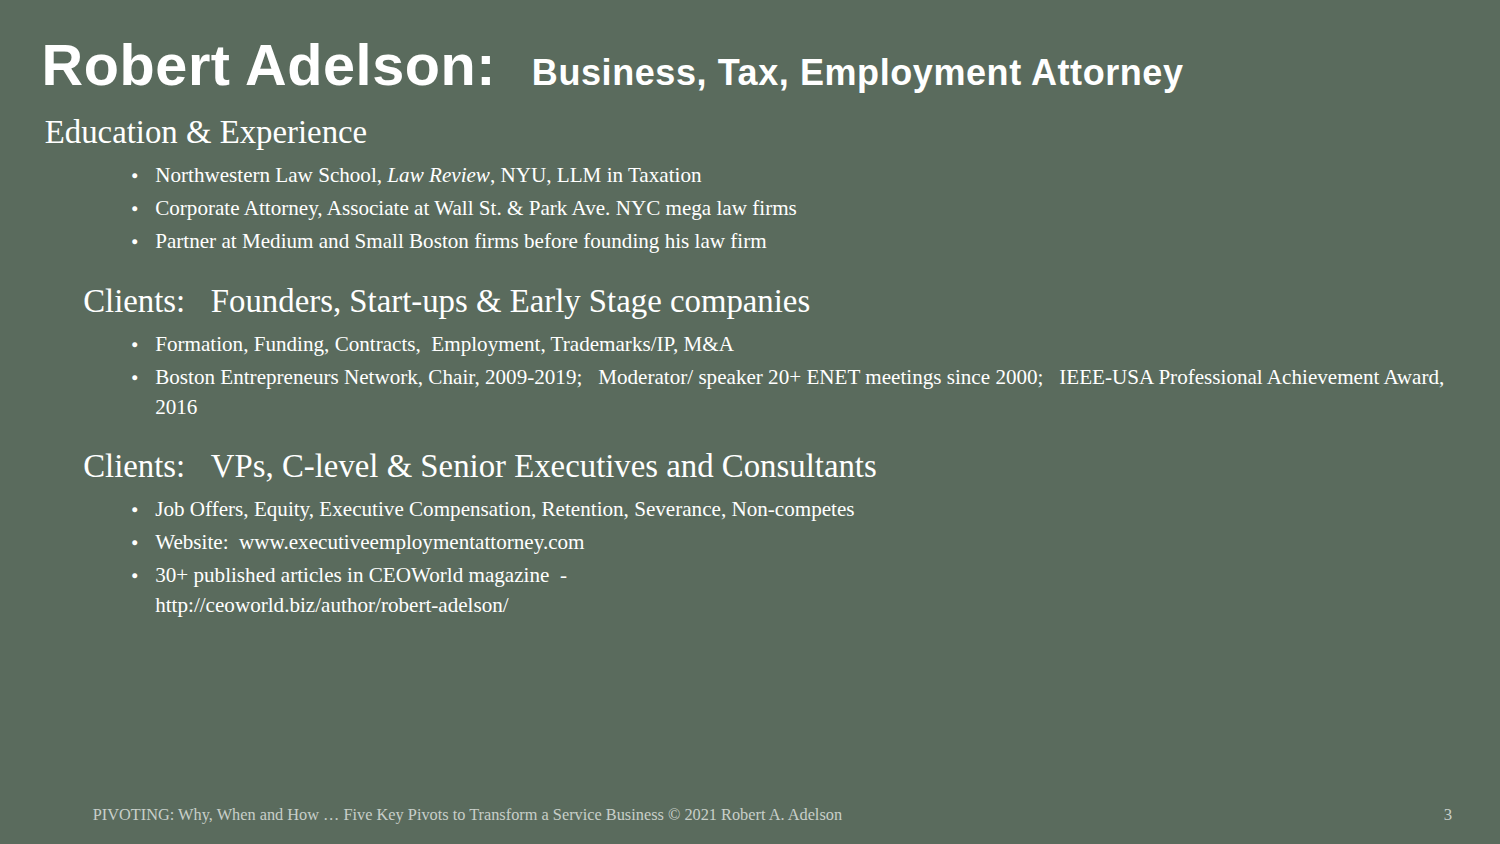Robert Adelson: Business, Tax, Employment Attorney
Education & Experience
Northwestern Law School, Law Review, NYU, LLM in Taxation
Corporate Attorney, Associate at Wall St. & Park Ave. NYC mega law firms
Partner at Medium and Small Boston firms before founding his law firm
Clients: Founders, Start-ups & Early Stage companies
Formation, Funding, Contracts, Employment, Trademarks/IP, M&A
Boston Entrepreneurs Network, Chair, 2009-2019; Moderator/ speaker 20+ ENET meetings since 2000; IEEE-USA Professional Achievement Award, 2016
Clients: VPs, C-level & Senior Executives and Consultants
Job Offers, Equity, Executive Compensation, Retention, Severance, Non-competes
Website: www.executiveemploymentattorney.com
30+ published articles in CEOWorld magazine -
http://ceoworld.biz/author/robert-adelson/
PIVOTING: Why, When and How … Five Key Pivots to Transform a Service Business © 2021 Robert A. Adelson 3